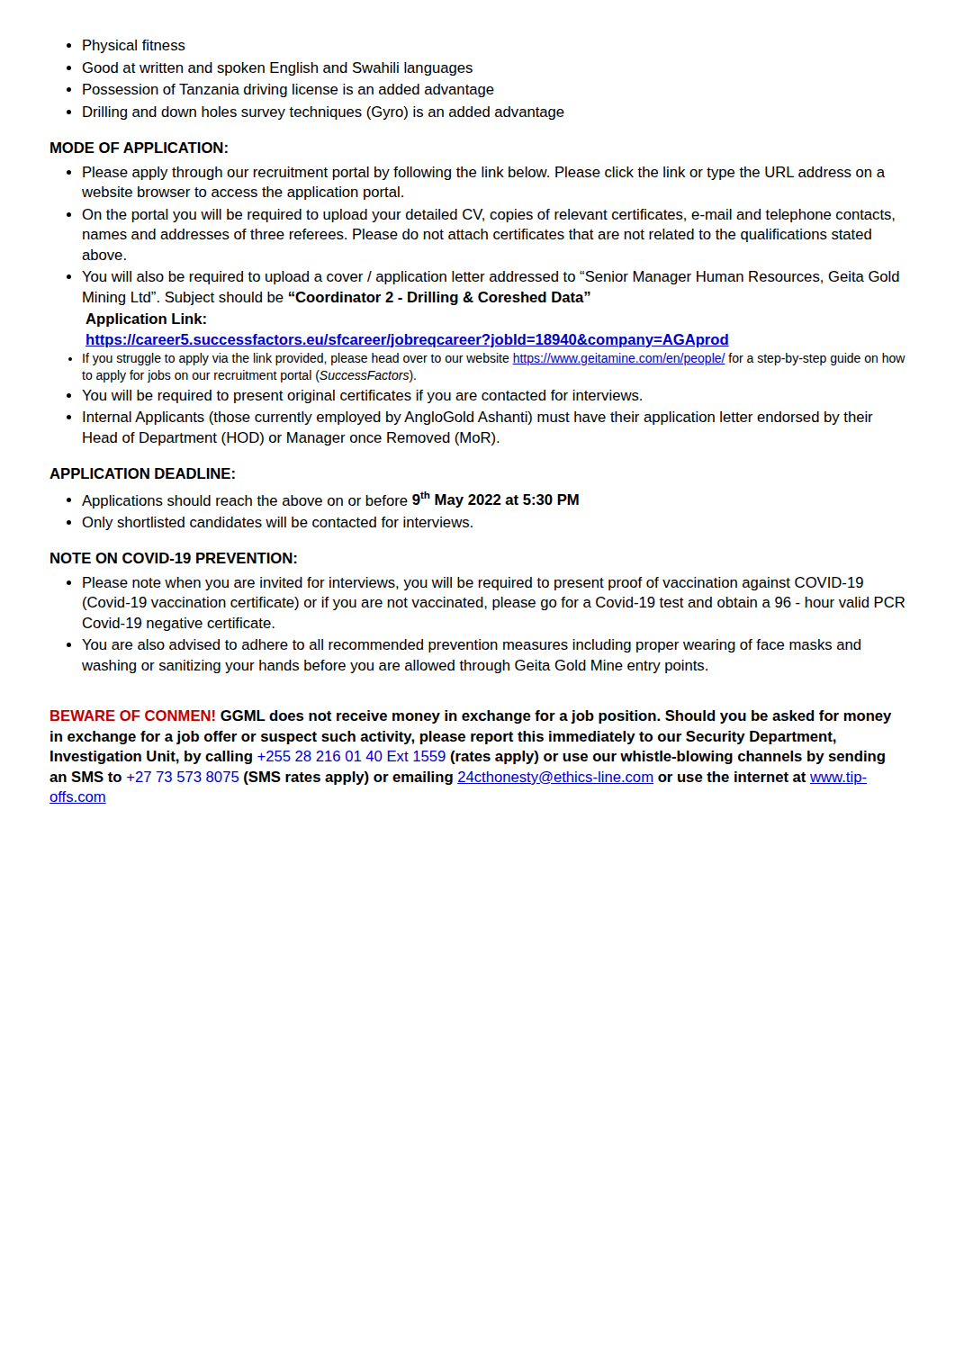Physical fitness
Good at written and spoken English and Swahili languages
Possession of Tanzania driving license is an added advantage
Drilling and down holes survey techniques (Gyro) is an added advantage
MODE OF APPLICATION:
Please apply through our recruitment portal by following the link below. Please click the link or type the URL address on a website browser to access the application portal.
On the portal you will be required to upload your detailed CV, copies of relevant certificates, e-mail and telephone contacts, names and addresses of three referees. Please do not attach certificates that are not related to the qualifications stated above.
You will also be required to upload a cover / application letter addressed to “Senior Manager Human Resources, Geita Gold Mining Ltd”. Subject should be “Coordinator 2 - Drilling & Coreshed Data”
Application Link:
https://career5.successfactors.eu/sfcareer/jobreqcareer?jobId=18940&company=AGAprod
If you struggle to apply via the link provided, please head over to our website https://www.geitamine.com/en/people/ for a step-by-step guide on how to apply for jobs on our recruitment portal (SuccessFactors).
You will be required to present original certificates if you are contacted for interviews.
Internal Applicants (those currently employed by AngloGold Ashanti) must have their application letter endorsed by their Head of Department (HOD) or Manager once Removed (MoR).
APPLICATION DEADLINE:
Applications should reach the above on or before 9th May 2022 at 5:30 PM
Only shortlisted candidates will be contacted for interviews.
NOTE ON COVID-19 PREVENTION:
Please note when you are invited for interviews, you will be required to present proof of vaccination against COVID-19 (Covid-19 vaccination certificate) or if you are not vaccinated, please go for a Covid-19 test and obtain a 96 - hour valid PCR Covid-19 negative certificate.
You are also advised to adhere to all recommended prevention measures including proper wearing of face masks and washing or sanitizing your hands before you are allowed through Geita Gold Mine entry points.
BEWARE OF CONMEN! GGML does not receive money in exchange for a job position. Should you be asked for money in exchange for a job offer or suspect such activity, please report this immediately to our Security Department, Investigation Unit, by calling +255 28 216 01 40 Ext 1559 (rates apply) or use our whistle-blowing channels by sending an SMS to +27 73 573 8075 (SMS rates apply) or emailing 24cthonesty@ethics-line.com or use the internet at www.tip-offs.com